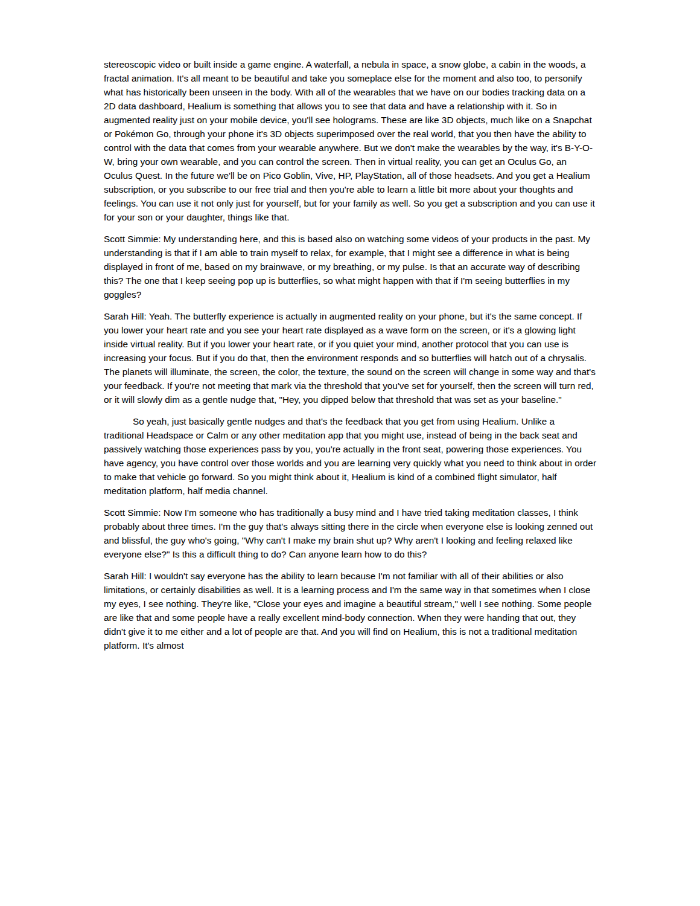stereoscopic video or built inside a game engine. A waterfall, a nebula in space, a snow globe, a cabin in the woods, a fractal animation. It's all meant to be beautiful and take you someplace else for the moment and also too, to personify what has historically been unseen in the body. With all of the wearables that we have on our bodies tracking data on a 2D data dashboard, Healium is something that allows you to see that data and have a relationship with it. So in augmented reality just on your mobile device, you'll see holograms. These are like 3D objects, much like on a Snapchat or Pokémon Go, through your phone it's 3D objects superimposed over the real world, that you then have the ability to control with the data that comes from your wearable anywhere. But we don't make the wearables by the way, it's B-Y-O-W, bring your own wearable, and you can control the screen. Then in virtual reality, you can get an Oculus Go, an Oculus Quest. In the future we'll be on Pico Goblin, Vive, HP, PlayStation, all of those headsets. And you get a Healium subscription, or you subscribe to our free trial and then you're able to learn a little bit more about your thoughts and feelings. You can use it not only just for yourself, but for your family as well. So you get a subscription and you can use it for your son or your daughter, things like that.
Scott Simmie: My understanding here, and this is based also on watching some videos of your products in the past. My understanding is that if I am able to train myself to relax, for example, that I might see a difference in what is being displayed in front of me, based on my brainwave, or my breathing, or my pulse. Is that an accurate way of describing this? The one that I keep seeing pop up is butterflies, so what might happen with that if I'm seeing butterflies in my goggles?
Sarah Hill: Yeah. The butterfly experience is actually in augmented reality on your phone, but it's the same concept. If you lower your heart rate and you see your heart rate displayed as a wave form on the screen, or it's a glowing light inside virtual reality. But if you lower your heart rate, or if you quiet your mind, another protocol that you can use is increasing your focus. But if you do that, then the environment responds and so butterflies will hatch out of a chrysalis. The planets will illuminate, the screen, the color, the texture, the sound on the screen will change in some way and that's your feedback. If you're not meeting that mark via the threshold that you've set for yourself, then the screen will turn red, or it will slowly dim as a gentle nudge that, "Hey, you dipped below that threshold that was set as your baseline."
So yeah, just basically gentle nudges and that's the feedback that you get from using Healium. Unlike a traditional Headspace or Calm or any other meditation app that you might use, instead of being in the back seat and passively watching those experiences pass by you, you're actually in the front seat, powering those experiences. You have agency, you have control over those worlds and you are learning very quickly what you need to think about in order to make that vehicle go forward. So you might think about it, Healium is kind of a combined flight simulator, half meditation platform, half media channel.
Scott Simmie: Now I'm someone who has traditionally a busy mind and I have tried taking meditation classes, I think probably about three times. I'm the guy that's always sitting there in the circle when everyone else is looking zenned out and blissful, the guy who's going, "Why can't I make my brain shut up? Why aren't I looking and feeling relaxed like everyone else?" Is this a difficult thing to do? Can anyone learn how to do this?
Sarah Hill: I wouldn't say everyone has the ability to learn because I'm not familiar with all of their abilities or also limitations, or certainly disabilities as well. It is a learning process and I'm the same way in that sometimes when I close my eyes, I see nothing. They're like, "Close your eyes and imagine a beautiful stream," well I see nothing. Some people are like that and some people have a really excellent mind-body connection. When they were handing that out, they didn't give it to me either and a lot of people are that. And you will find on Healium, this is not a traditional meditation platform. It's almost